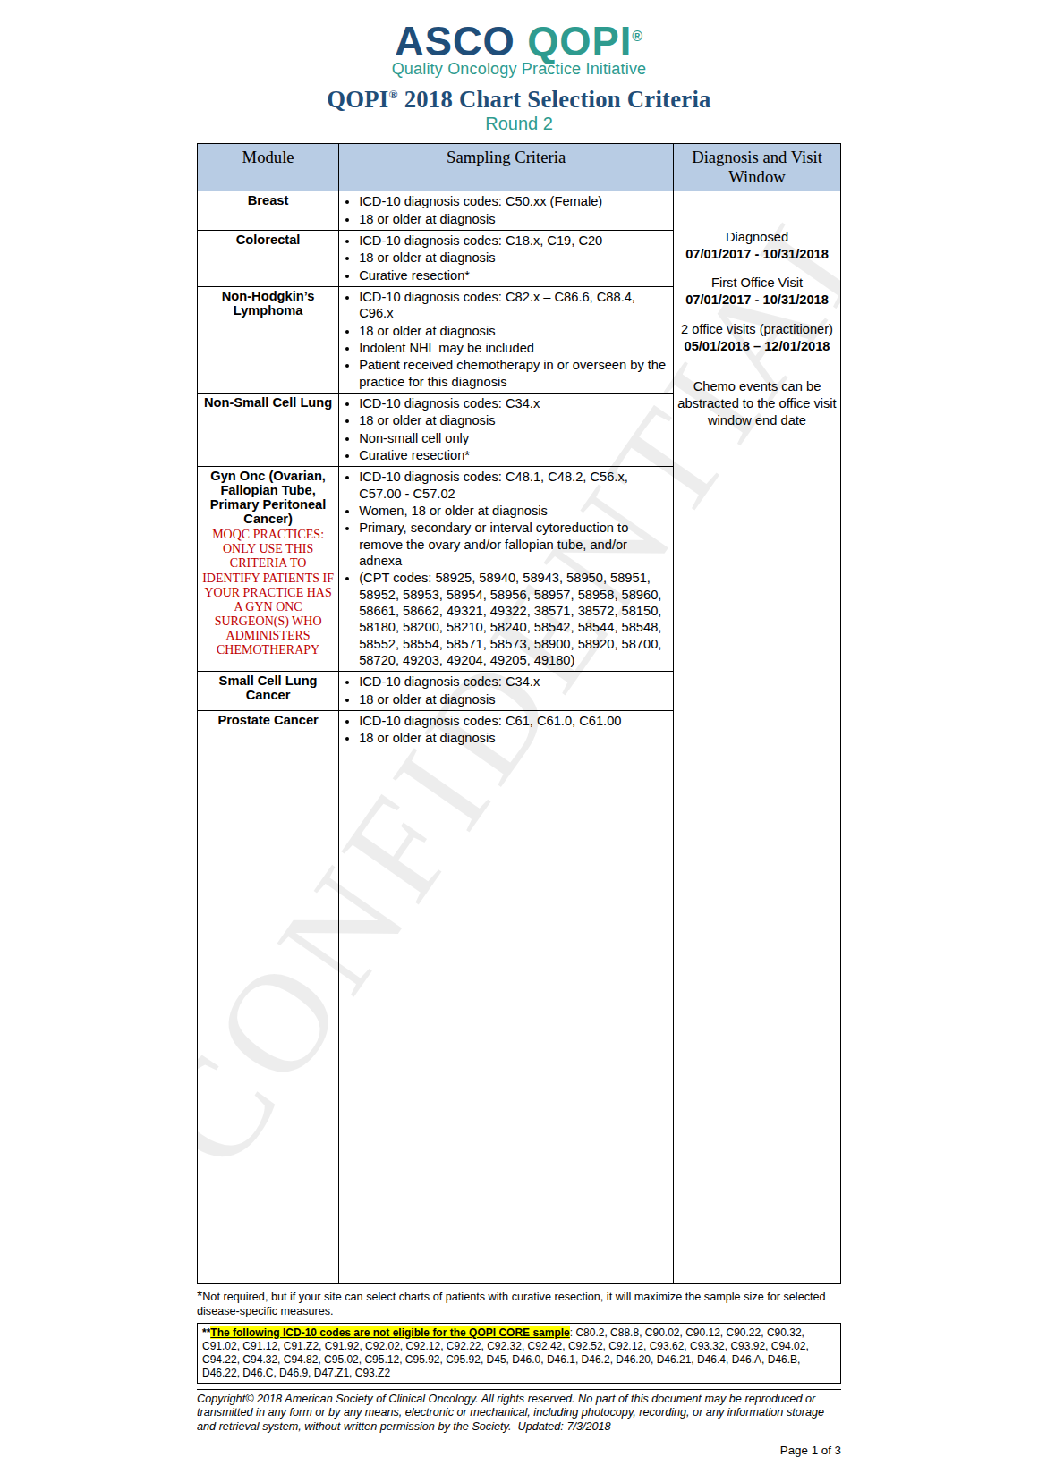CONFIDENTIAL
ASCO QOPI®
Quality Oncology Practice Initiative
QOPI® 2018 Chart Selection Criteria
Round 2
| Module | Sampling Criteria | Diagnosis and Visit Window |
| --- | --- | --- |
| Breast | ICD-10 diagnosis codes: C50.xx (Female) 18 or older at diagnosis | Diagnosed 07/01/2017 - 10/31/2018 First Office Visit 07/01/2017 - 10/31/2018 2 office visits (practitioner) 05/01/2018 – 12/01/2018 Chemo events can be abstracted to the office visit window end date |
| Colorectal | ICD-10 diagnosis codes: C18.x, C19, C20 18 or older at diagnosis Curative resection* |
| Non-Hodgkin’s Lymphoma | ICD-10 diagnosis codes: C82.x – C86.6, C88.4, C96.x 18 or older at diagnosis Indolent NHL may be included Patient received chemotherapy in or overseen by the practice for this diagnosis |
| Non-Small Cell Lung | ICD-10 diagnosis codes: C34.x 18 or older at diagnosis Non-small cell only Curative resection* |
| Gyn Onc (Ovarian, Fallopian Tube, Primary Peritoneal Cancer) MOQC PRACTICES: ONLY USE THIS CRITERIA TO IDENTIFY PATIENTS IF YOUR PRACTICE HAS A GYN ONC SURGEON(S) WHO ADMINISTERS CHEMOTHERAPY | ICD-10 diagnosis codes: C48.1, C48.2, C56.x, C57.00 - C57.02 Women, 18 or older at diagnosis Primary, secondary or interval cytoreduction to remove the ovary and/or fallopian tube, and/or adnexa (CPT codes: 58925, 58940, 58943, 58950, 58951, 58952, 58953, 58954, 58956, 58957, 58958, 58960, 58661, 58662, 49321, 49322, 38571, 38572, 58150, 58180, 58200, 58210, 58240, 58542, 58544, 58548, 58552, 58554, 58571, 58573, 58900, 58920, 58700, 58720, 49203, 49204, 49205, 49180) |
| Small Cell Lung Cancer | ICD-10 diagnosis codes: C34.x 18 or older at diagnosis |
| Prostate Cancer | ICD-10 diagnosis codes: C61, C61.0, C61.00 18 or older at diagnosis | Diagnosed 07/01/2017 - 10/31/2018 OR (Diagnosed prior to 07/01/2017 AND Castration Resistant Prostate Cancer (CRPC) developed ( 07/01/2017 - 10/31/2018 ) First Office Visit 07/01/2017 - 10/31/2018 2 office visits (practitioner) 05/01/2018 – 12/01/2018 |
*Not required, but if your site can select charts of patients with curative resection, it will maximize the sample size for selected disease-specific measures.
**The following ICD-10 codes are not eligible for the QOPI CORE sample: C80.2, C88.8, C90.02, C90.12, C90.22, C90.32, C91.02, C91.12, C91.Z2, C91.92, C92.02, C92.12, C92.22, C92.32, C92.42, C92.52, C92.12, C93.62, C93.32, C93.92, C94.02, C94.22, C94.32, C94.82, C95.02, C95.12, C95.92, C95.92, D45, D46.0, D46.1, D46.2, D46.20, D46.21, D46.4, D46.A, D46.B, D46.22, D46.C, D46.9, D47.Z1, C93.Z2
Copyright© 2018 American Society of Clinical Oncology. All rights reserved. No part of this document may be reproduced or transmitted in any form or by any means, electronic or mechanical, including photocopy, recording, or any information storage and retrieval system, without written permission by the Society. Updated: 7/3/2018
Page 1 of 3